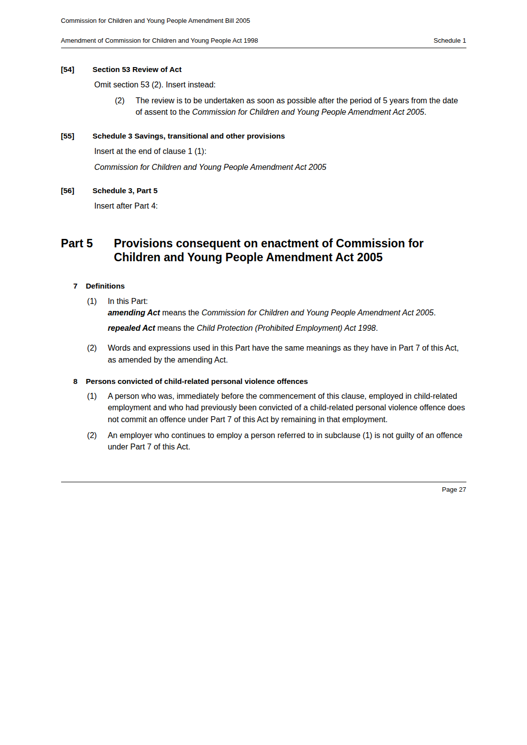Commission for Children and Young People Amendment Bill 2005
Amendment of Commission for Children and Young People Act 1998
Schedule 1
[54] Section 53 Review of Act
Omit section 53 (2). Insert instead:
(2) The review is to be undertaken as soon as possible after the period of 5 years from the date of assent to the Commission for Children and Young People Amendment Act 2005.
[55] Schedule 3 Savings, transitional and other provisions
Insert at the end of clause 1 (1):
Commission for Children and Young People Amendment Act 2005
[56] Schedule 3, Part 5
Insert after Part 4:
Part 5
Provisions consequent on enactment of Commission for Children and Young People Amendment Act 2005
7 Definitions
(1) In this Part:
amending Act means the Commission for Children and Young People Amendment Act 2005.
repealed Act means the Child Protection (Prohibited Employment) Act 1998.
(2) Words and expressions used in this Part have the same meanings as they have in Part 7 of this Act, as amended by the amending Act.
8 Persons convicted of child-related personal violence offences
(1) A person who was, immediately before the commencement of this clause, employed in child-related employment and who had previously been convicted of a child-related personal violence offence does not commit an offence under Part 7 of this Act by remaining in that employment.
(2) An employer who continues to employ a person referred to in subclause (1) is not guilty of an offence under Part 7 of this Act.
Page 27